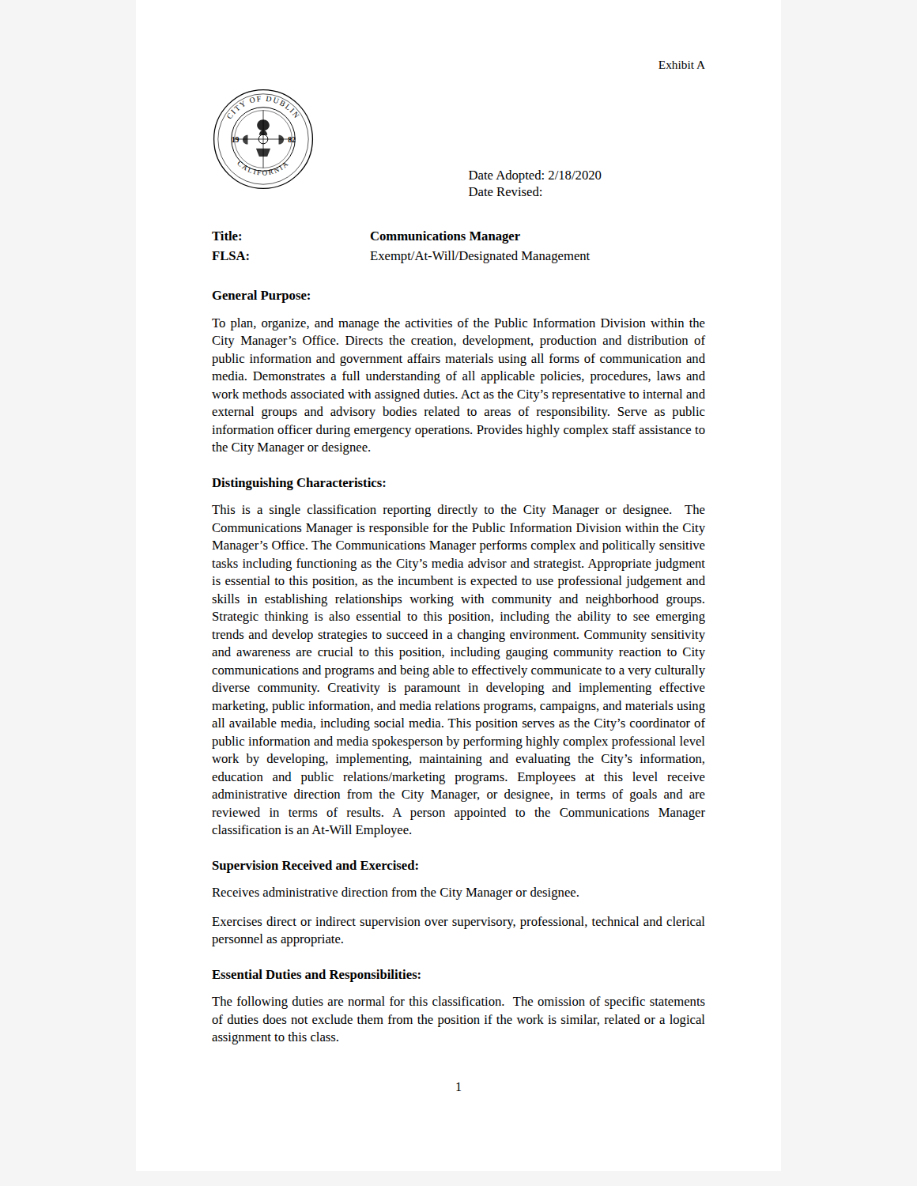Exhibit A
CITY OF DUBLIN CALIFORNIA 19 82
Date Adopted: 2/18/2020
Date Revised:
| Title: | Communications Manager |
| FLSA: | Exempt/At-Will/Designated Management |
General Purpose:
To plan, organize, and manage the activities of the Public Information Division within the City Manager’s Office. Directs the creation, development, production and distribution of public information and government affairs materials using all forms of communication and media. Demonstrates a full understanding of all applicable policies, procedures, laws and work methods associated with assigned duties. Act as the City’s representative to internal and external groups and advisory bodies related to areas of responsibility. Serve as public information officer during emergency operations. Provides highly complex staff assistance to the City Manager or designee.
Distinguishing Characteristics:
This is a single classification reporting directly to the City Manager or designee. The Communications Manager is responsible for the Public Information Division within the City Manager’s Office. The Communications Manager performs complex and politically sensitive tasks including functioning as the City’s media advisor and strategist. Appropriate judgment is essential to this position, as the incumbent is expected to use professional judgement and skills in establishing relationships working with community and neighborhood groups. Strategic thinking is also essential to this position, including the ability to see emerging trends and develop strategies to succeed in a changing environment. Community sensitivity and awareness are crucial to this position, including gauging community reaction to City communications and programs and being able to effectively communicate to a very culturally diverse community. Creativity is paramount in developing and implementing effective marketing, public information, and media relations programs, campaigns, and materials using all available media, including social media. This position serves as the City’s coordinator of public information and media spokesperson by performing highly complex professional level work by developing, implementing, maintaining and evaluating the City’s information, education and public relations/marketing programs. Employees at this level receive administrative direction from the City Manager, or designee, in terms of goals and are reviewed in terms of results. A person appointed to the Communications Manager classification is an At-Will Employee.
Supervision Received and Exercised:
Receives administrative direction from the City Manager or designee.
Exercises direct or indirect supervision over supervisory, professional, technical and clerical personnel as appropriate.
Essential Duties and Responsibilities:
The following duties are normal for this classification. The omission of specific statements of duties does not exclude them from the position if the work is similar, related or a logical assignment to this class.
1